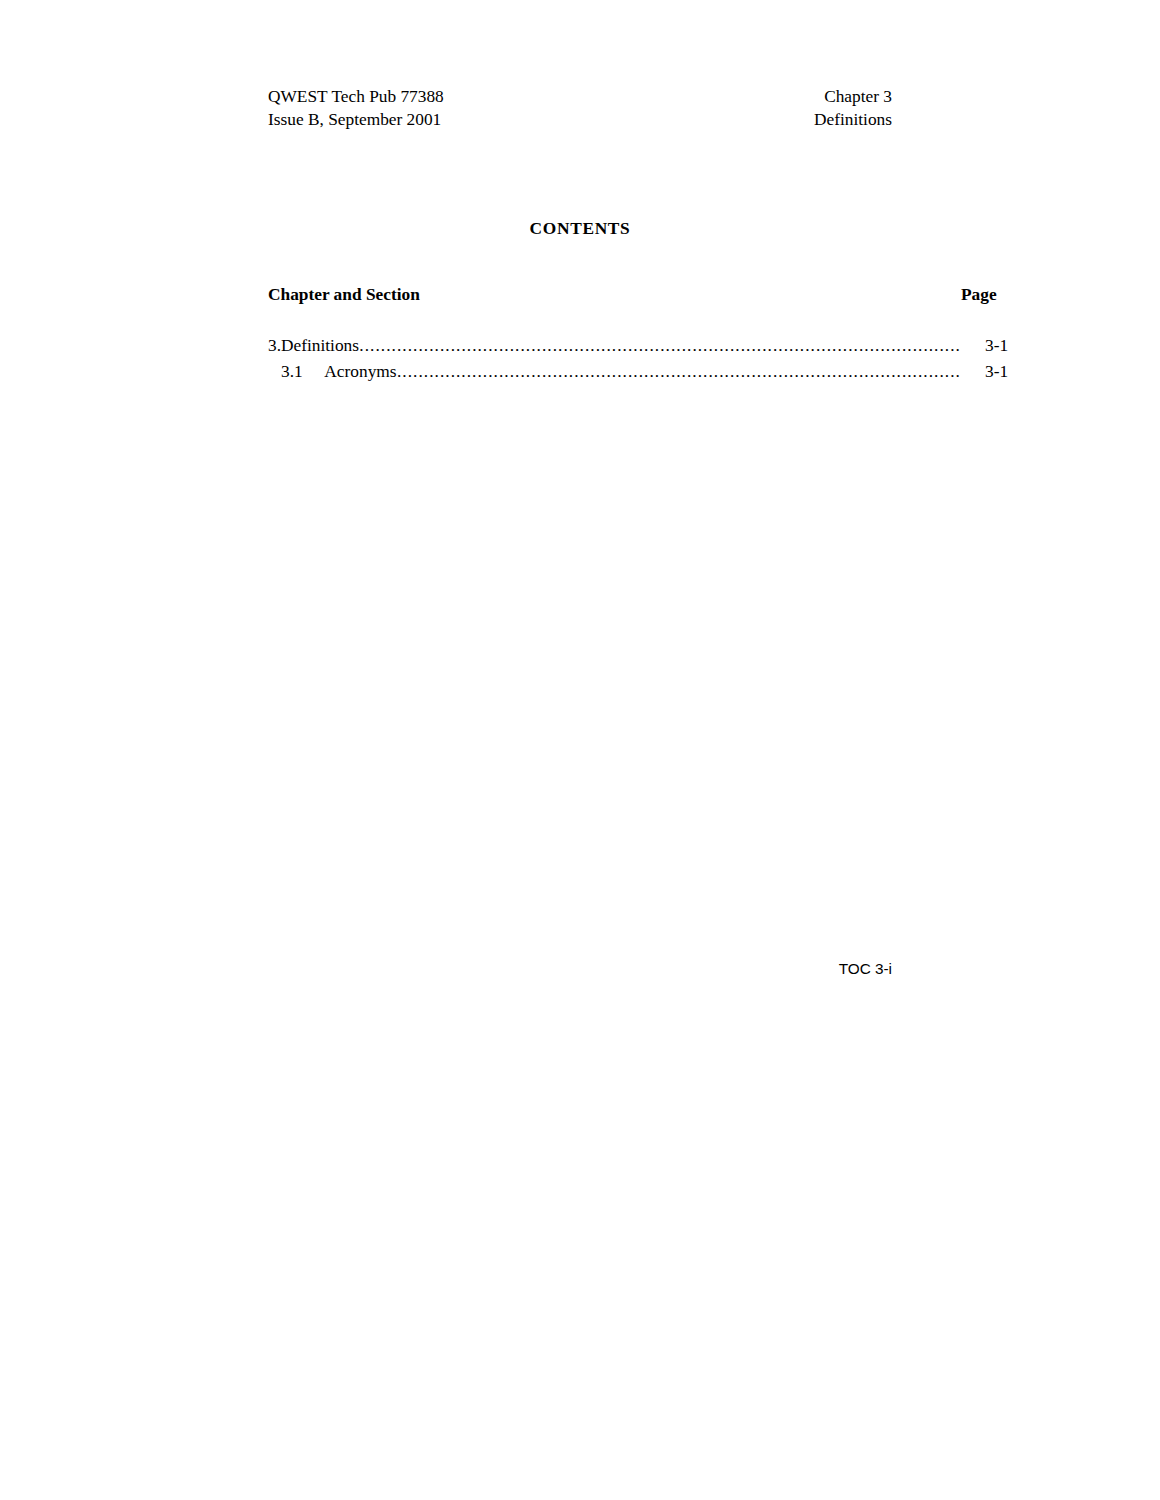| QWEST Tech Pub 77388 | Chapter 3 |
| Issue B, September 2001 | Definitions |
CONTENTS
| Chapter and Section | Page |
| --- | --- |
| 3. | Definitions ................................................................................................................ | 3-1 |
| | 3.1 | Acronyms ......................................................................................................... | 3-1 |
TOC 3-i